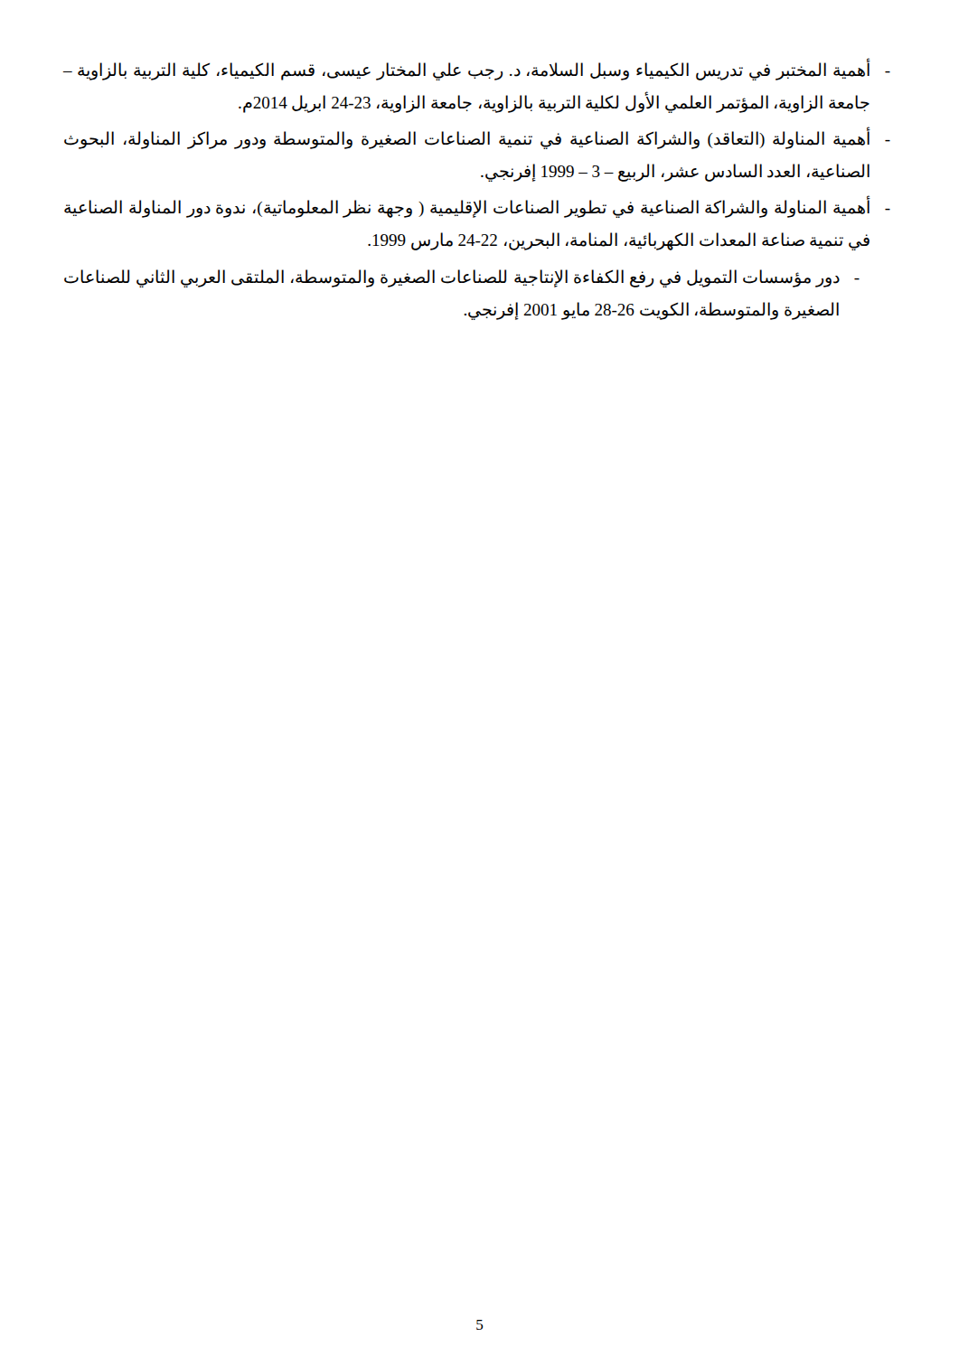أهمية المختبر في تدريس الكيمياء وسبل السلامة، د. رجب علي المختار عيسى، قسم الكيمياء، كلية التربية بالزاوية – جامعة الزاوية، المؤتمر العلمي الأول لكلية التربية بالزاوية، جامعة الزاوية، 23-24 ابريل 2014م.
أهمية المناولة (التعاقد) والشراكة الصناعية في تنمية الصناعات الصغيرة والمتوسطة ودور مراكز المناولة، البحوث الصناعية، العدد السادس عشر، الربيع – 3 – 1999 إفرنجي.
أهمية المناولة والشراكة الصناعية في تطوير الصناعات الإقليمية ( وجهة نظر المعلوماتية)، ندوة دور المناولة الصناعية في تنمية صناعة المعدات الكهربائية، المنامة، البحرين، 22-24 مارس 1999.
دور مؤسسات التمويل في رفع الكفاءة الإنتاجية للصناعات الصغيرة والمتوسطة، الملتقى العربي الثاني للصناعات الصغيرة والمتوسطة، الكويت 26-28 مايو 2001 إفرنجي.
5